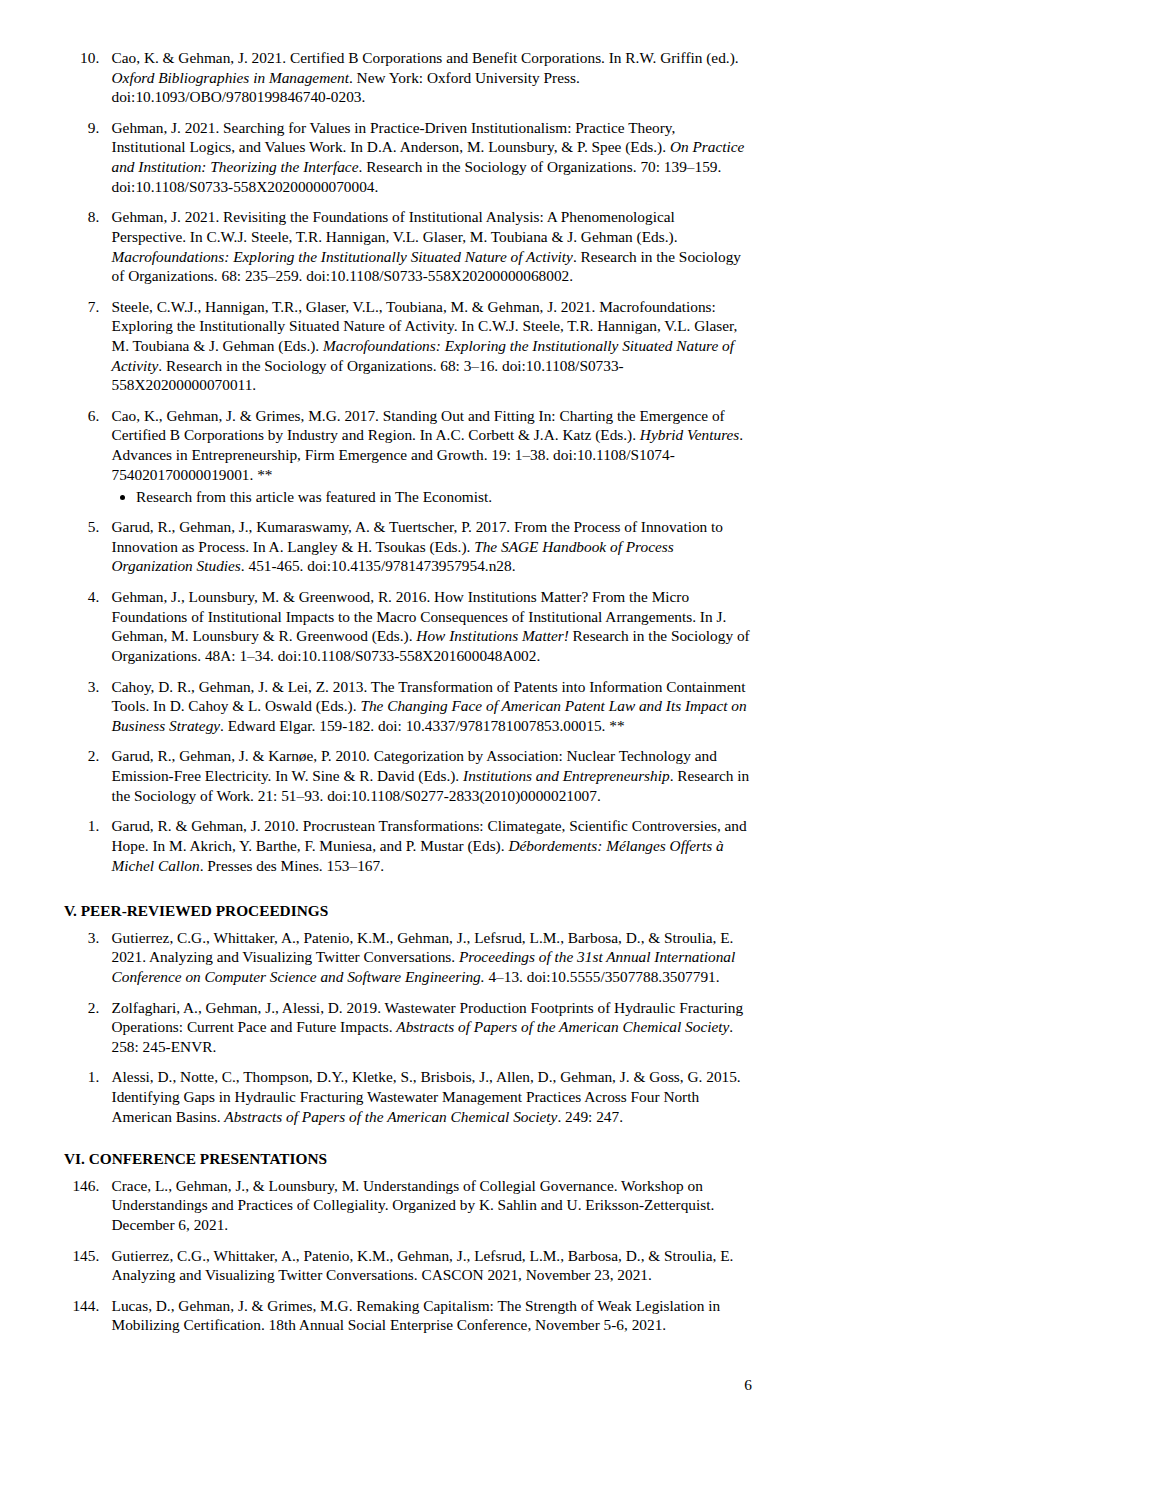10 Cao, K. & Gehman, J. 2021. Certified B Corporations and Benefit Corporations. In R.W. Griffin (ed.). Oxford Bibliographies in Management. New York: Oxford University Press. doi:10.1093/OBO/9780199846740-0203.
9 Gehman, J. 2021. Searching for Values in Practice-Driven Institutionalism: Practice Theory, Institutional Logics, and Values Work. In D.A. Anderson, M. Lounsbury, & P. Spee (Eds.). On Practice and Institution: Theorizing the Interface. Research in the Sociology of Organizations. 70: 139–159. doi:10.1108/S0733-558X20200000070004.
8 Gehman, J. 2021. Revisiting the Foundations of Institutional Analysis: A Phenomenological Perspective. In C.W.J. Steele, T.R. Hannigan, V.L. Glaser, M. Toubiana & J. Gehman (Eds.). Macrofoundations: Exploring the Institutionally Situated Nature of Activity. Research in the Sociology of Organizations. 68: 235–259. doi:10.1108/S0733-558X20200000068002.
7 Steele, C.W.J., Hannigan, T.R., Glaser, V.L., Toubiana, M. & Gehman, J. 2021. Macrofoundations: Exploring the Institutionally Situated Nature of Activity. In C.W.J. Steele, T.R. Hannigan, V.L. Glaser, M. Toubiana & J. Gehman (Eds.). Macrofoundations: Exploring the Institutionally Situated Nature of Activity. Research in the Sociology of Organizations. 68: 3–16. doi:10.1108/S0733-558X20200000070011.
6 Cao, K., Gehman, J. & Grimes, M.G. 2017. Standing Out and Fitting In: Charting the Emergence of Certified B Corporations by Industry and Region. In A.C. Corbett & J.A. Katz (Eds.). Hybrid Ventures. Advances in Entrepreneurship, Firm Emergence and Growth. 19: 1–38. doi:10.1108/S1074-754020170000019001. **
Research from this article was featured in The Economist.
5 Garud, R., Gehman, J., Kumaraswamy, A. & Tuertscher, P. 2017. From the Process of Innovation to Innovation as Process. In A. Langley & H. Tsoukas (Eds.). The SAGE Handbook of Process Organization Studies. 451-465. doi:10.4135/9781473957954.n28.
4 Gehman, J., Lounsbury, M. & Greenwood, R. 2016. How Institutions Matter? From the Micro Foundations of Institutional Impacts to the Macro Consequences of Institutional Arrangements. In J. Gehman, M. Lounsbury & R. Greenwood (Eds.). How Institutions Matter! Research in the Sociology of Organizations. 48A: 1–34. doi:10.1108/S0733-558X201600048A002.
3 Cahoy, D. R., Gehman, J. & Lei, Z. 2013. The Transformation of Patents into Information Containment Tools. In D. Cahoy & L. Oswald (Eds.). The Changing Face of American Patent Law and Its Impact on Business Strategy. Edward Elgar. 159-182. doi: 10.4337/9781781007853.00015. **
2 Garud, R., Gehman, J. & Karnøe, P. 2010. Categorization by Association: Nuclear Technology and Emission-Free Electricity. In W. Sine & R. David (Eds.). Institutions and Entrepreneurship. Research in the Sociology of Work. 21: 51–93. doi:10.1108/S0277-2833(2010)0000021007.
1 Garud, R. & Gehman, J. 2010. Procrustean Transformations: Climategate, Scientific Controversies, and Hope. In M. Akrich, Y. Barthe, F. Muniesa, and P. Mustar (Eds). Débordements: Mélanges Offerts à Michel Callon. Presses des Mines. 153–167.
V. Peer-Reviewed Proceedings
3 Gutierrez, C.G., Whittaker, A., Patenio, K.M., Gehman, J., Lefsrud, L.M., Barbosa, D., & Stroulia, E. 2021. Analyzing and Visualizing Twitter Conversations. Proceedings of the 31st Annual International Conference on Computer Science and Software Engineering. 4–13. doi:10.5555/3507788.3507791.
2 Zolfaghari, A., Gehman, J., Alessi, D. 2019. Wastewater Production Footprints of Hydraulic Fracturing Operations: Current Pace and Future Impacts. Abstracts of Papers of the American Chemical Society. 258: 245-ENVR.
1 Alessi, D., Notte, C., Thompson, D.Y., Kletke, S., Brisbois, J., Allen, D., Gehman, J. & Goss, G. 2015. Identifying Gaps in Hydraulic Fracturing Wastewater Management Practices Across Four North American Basins. Abstracts of Papers of the American Chemical Society. 249: 247.
VI. Conference Presentations
146 Crace, L., Gehman, J., & Lounsbury, M. Understandings of Collegial Governance. Workshop on Understandings and Practices of Collegiality. Organized by K. Sahlin and U. Eriksson-Zetterquist. December 6, 2021.
145 Gutierrez, C.G., Whittaker, A., Patenio, K.M., Gehman, J., Lefsrud, L.M., Barbosa, D., & Stroulia, E. Analyzing and Visualizing Twitter Conversations. CASCON 2021, November 23, 2021.
144 Lucas, D., Gehman, J. & Grimes, M.G. Remaking Capitalism: The Strength of Weak Legislation in Mobilizing Certification. 18th Annual Social Enterprise Conference, November 5-6, 2021.
6